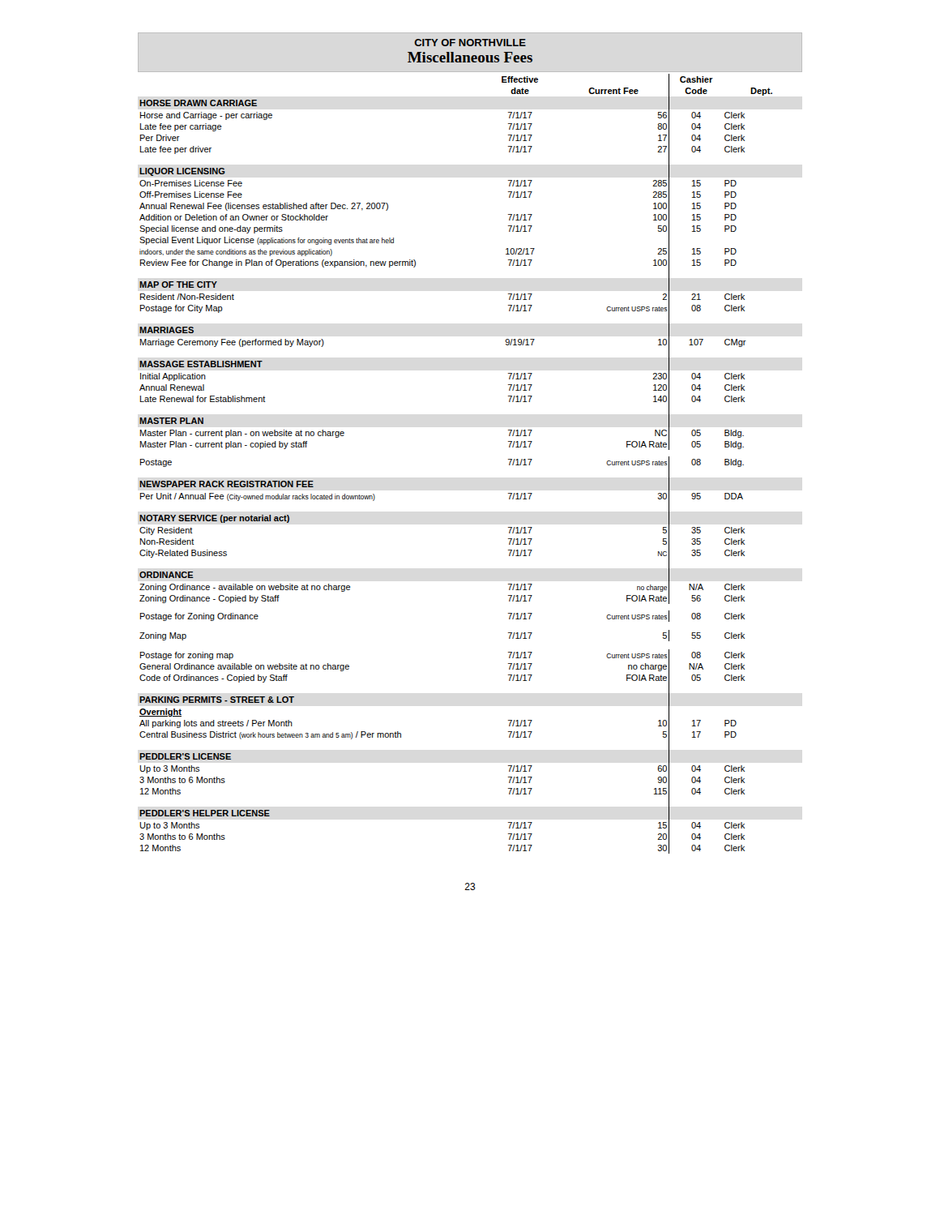CITY OF NORTHVILLE
Miscellaneous Fees
| | Effective | | Cashier | |
| | date | Current Fee | Code | Dept. |
| HORSE DRAWN CARRIAGE | | | | |
| Horse and Carriage - per carriage | 7/1/17 | 56 | 04 | Clerk |
| Late fee per carriage | 7/1/17 | 80 | 04 | Clerk |
| Per Driver | 7/1/17 | 17 | 04 | Clerk |
| Late fee per driver | 7/1/17 | 27 | 04 | Clerk |
| LIQUOR LICENSING | | | | |
| On-Premises License Fee | 7/1/17 | 285 | 15 | PD |
| Off-Premises License Fee | 7/1/17 | 285 | 15 | PD |
| Annual Renewal Fee (licenses established after Dec. 27, 2007) | | 100 | 15 | PD |
| Addition or Deletion of an Owner or Stockholder | 7/1/17 | 100 | 15 | PD |
| Special license and one-day permits | 7/1/17 | 50 | 15 | PD |
| Special Event Liquor License (applications for ongoing events that are held | | | | |
| indoors, under the same conditions as the previous application) | 10/2/17 | 25 | 15 | PD |
| Review Fee for Change in Plan of Operations (expansion, new permit) | 7/1/17 | 100 | 15 | PD |
| MAP OF THE CITY | | | | |
| Resident /Non-Resident | 7/1/17 | 2 | 21 | Clerk |
| Postage for City Map | 7/1/17 | Current USPS rates | 08 | Clerk |
| MARRIAGES | | | | |
| Marriage Ceremony Fee (performed by Mayor) | 9/19/17 | 10 | 107 | CMgr |
| MASSAGE ESTABLISHMENT | | | | |
| Initial Application | 7/1/17 | 230 | 04 | Clerk |
| Annual Renewal | 7/1/17 | 120 | 04 | Clerk |
| Late Renewal for Establishment | 7/1/17 | 140 | 04 | Clerk |
| MASTER PLAN | | | | |
| Master Plan - current plan - on website at no charge | 7/1/17 | NC | 05 | Bldg. |
| Master Plan - current plan - copied by staff | 7/1/17 | FOIA Rate | 05 | Bldg. |
| Postage | 7/1/17 | Current USPS rates | 08 | Bldg. |
| NEWSPAPER RACK REGISTRATION FEE | | | | |
| Per Unit / Annual Fee (City-owned modular racks located in downtown) | 7/1/17 | 30 | 95 | DDA |
| NOTARY SERVICE (per notarial act) | | | | |
| City Resident | 7/1/17 | 5 | 35 | Clerk |
| Non-Resident | 7/1/17 | 5 | 35 | Clerk |
| City-Related Business | 7/1/17 | NC | 35 | Clerk |
| ORDINANCE | | | | |
| Zoning Ordinance - available on website at no charge | 7/1/17 | no charge | N/A | Clerk |
| Zoning Ordinance - Copied by Staff | 7/1/17 | FOIA Rate | 56 | Clerk |
| Postage for Zoning Ordinance | 7/1/17 | Current USPS rates | 08 | Clerk |
| Zoning Map | 7/1/17 | 5 | 55 | Clerk |
| Postage for zoning map | 7/1/17 | Current USPS rates | 08 | Clerk |
| General Ordinance available on website at no charge | 7/1/17 | no charge | N/A | Clerk |
| Code of Ordinances - Copied by Staff | 7/1/17 | FOIA Rate | 05 | Clerk |
| PARKING PERMITS - STREET & LOT | | | | |
| Overnight | | | | |
| All parking lots and streets / Per Month | 7/1/17 | 10 | 17 | PD |
| Central Business District (work hours between 3 am and 5 am) / Per month | 7/1/17 | 5 | 17 | PD |
| PEDDLER'S LICENSE | | | | |
| Up to 3 Months | 7/1/17 | 60 | 04 | Clerk |
| 3 Months to 6 Months | 7/1/17 | 90 | 04 | Clerk |
| 12 Months | 7/1/17 | 115 | 04 | Clerk |
| PEDDLER'S HELPER LICENSE | | | | |
| Up to 3 Months | 7/1/17 | 15 | 04 | Clerk |
| 3 Months to 6 Months | 7/1/17 | 20 | 04 | Clerk |
| 12 Months | 7/1/17 | 30 | 04 | Clerk |
23